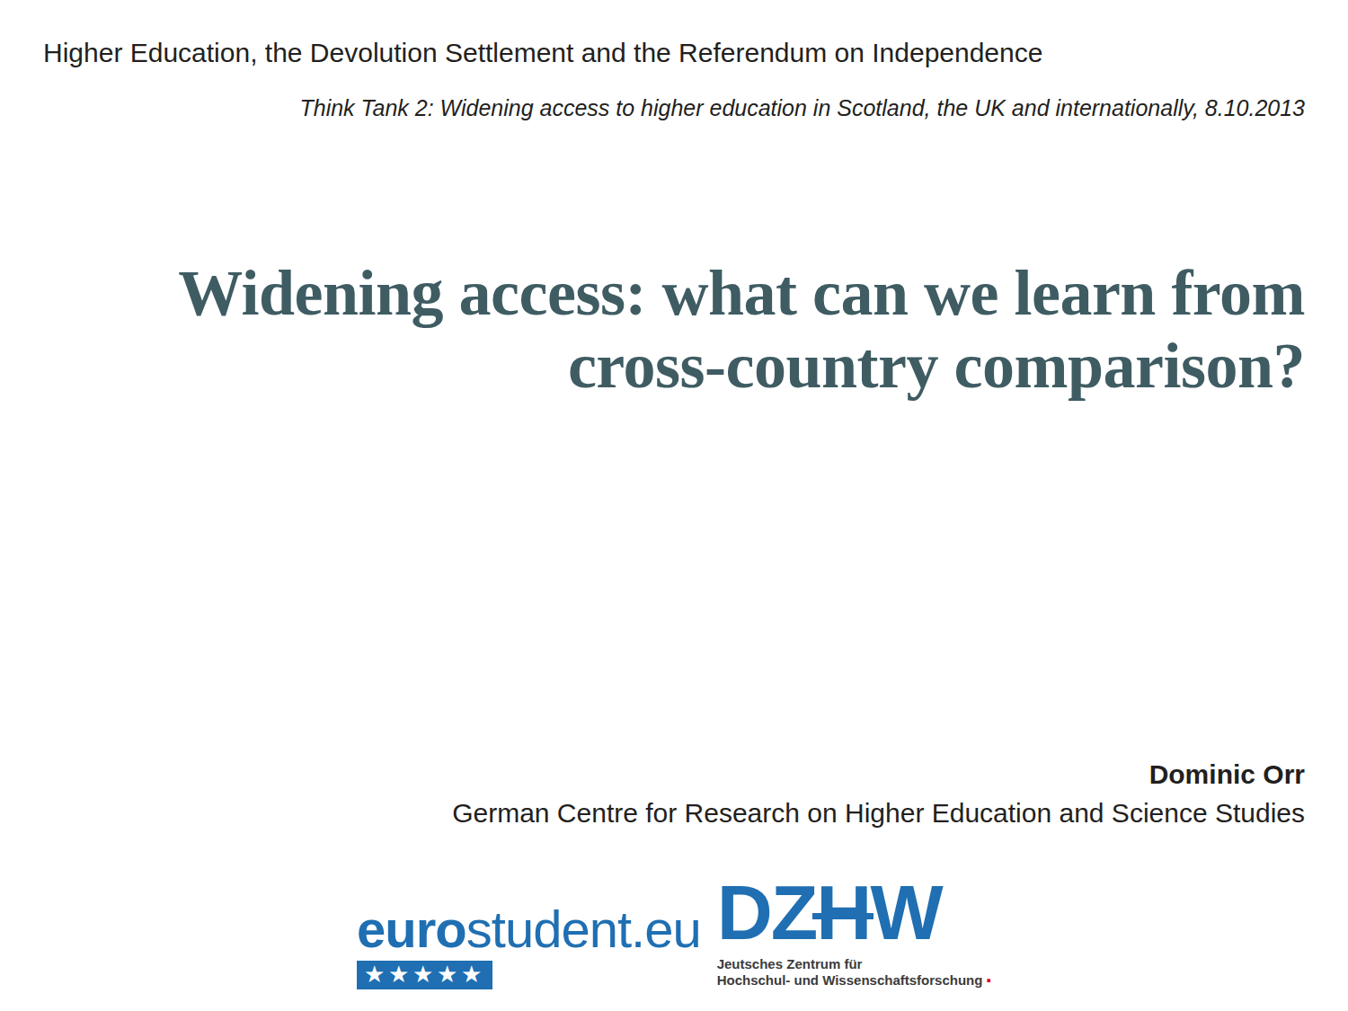Higher Education, the Devolution Settlement and the Referendum on Independence
Think Tank 2: Widening access to higher education in Scotland, the UK and internationally, 8.10.2013
Widening access: what can we learn from cross-country comparison?
Dominic Orr German Centre for Research on Higher Education and Science Studies
euro student.eu
★★★★★
DZHW
Jeutsches Zentrum für
Hochschul- und Wissenschaftsforschung ▪